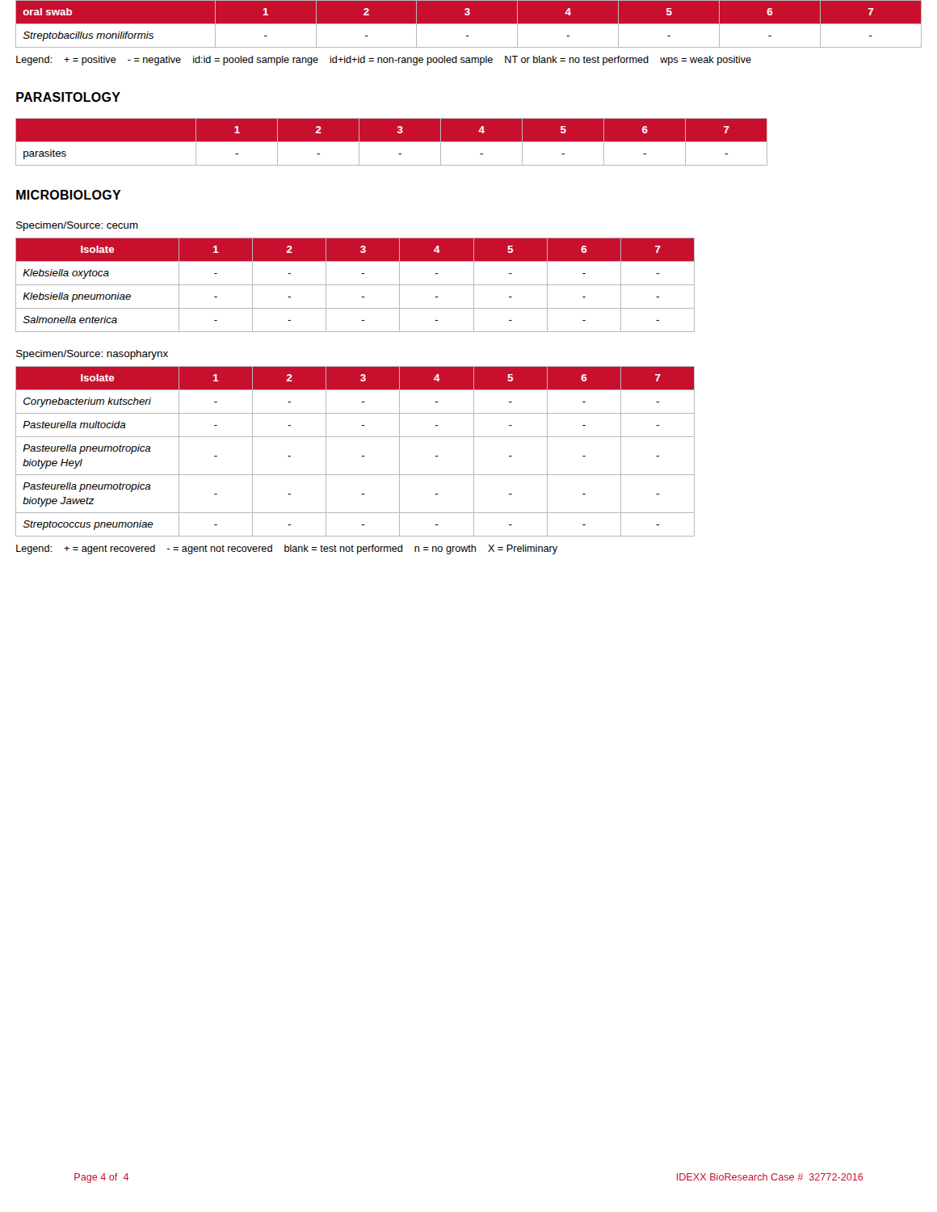| oral swab | 1 | 2 | 3 | 4 | 5 | 6 | 7 |
| --- | --- | --- | --- | --- | --- | --- | --- |
| Streptobacillus moniliformis | - | - | - | - | - | - | - |
Legend: + = positive - = negative id:id = pooled sample range id+id+id = non-range pooled sample NT or blank = no test performed wps = weak positive
PARASITOLOGY
| | 1 | 2 | 3 | 4 | 5 | 6 | 7 |
| --- | --- | --- | --- | --- | --- | --- | --- |
| parasites | - | - | - | - | - | - | - |
MICROBIOLOGY
Specimen/Source: cecum
| Isolate | 1 | 2 | 3 | 4 | 5 | 6 | 7 |
| --- | --- | --- | --- | --- | --- | --- | --- |
| Klebsiella oxytoca | - | - | - | - | - | - | - |
| Klebsiella pneumoniae | - | - | - | - | - | - | - |
| Salmonella enterica | - | - | - | - | - | - | - |
Specimen/Source: nasopharynx
| Isolate | 1 | 2 | 3 | 4 | 5 | 6 | 7 |
| --- | --- | --- | --- | --- | --- | --- | --- |
| Corynebacterium kutscheri | - | - | - | - | - | - | - |
| Pasteurella multocida | - | - | - | - | - | - | - |
| Pasteurella pneumotropica biotype Heyl | - | - | - | - | - | - | - |
| Pasteurella pneumotropica biotype Jawetz | - | - | - | - | - | - | - |
| Streptococcus pneumoniae | - | - | - | - | - | - | - |
Legend: + = agent recovered - = agent not recovered blank = test not performed n = no growth X = Preliminary
Page 4 of 4 IDEXX BioResearch Case # 32772-2016